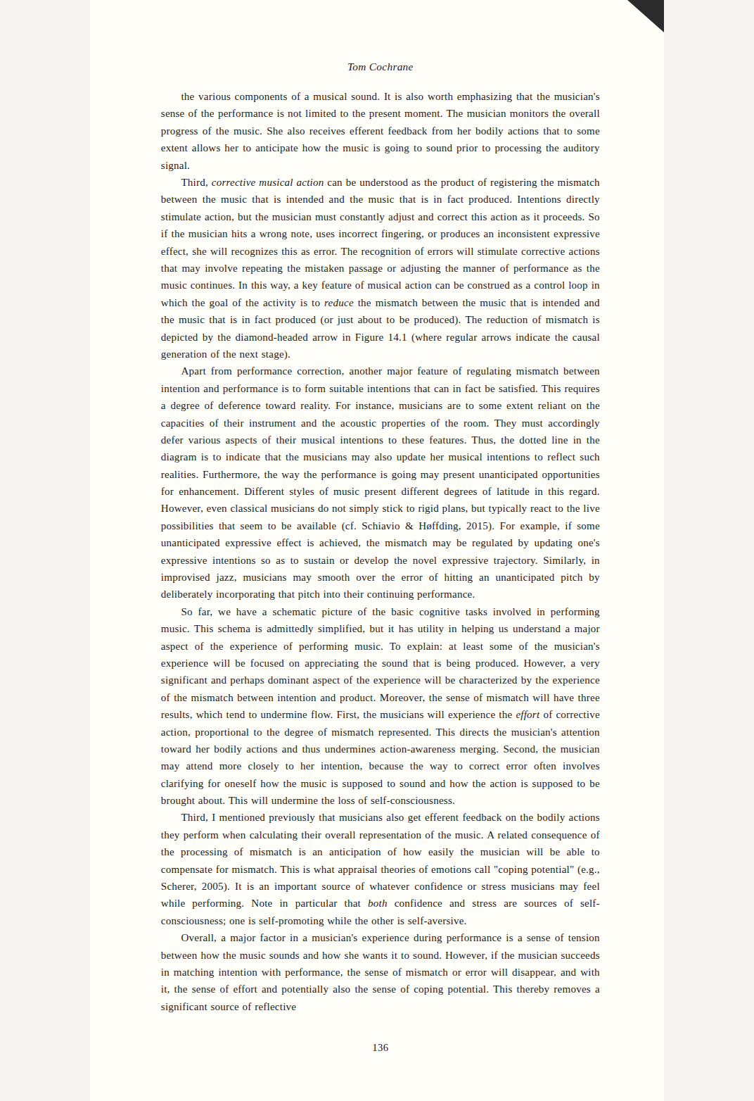Tom Cochrane
the various components of a musical sound. It is also worth emphasizing that the musician's sense of the performance is not limited to the present moment. The musician monitors the overall progress of the music. She also receives efferent feedback from her bodily actions that to some extent allows her to anticipate how the music is going to sound prior to processing the auditory signal.
Third, corrective musical action can be understood as the product of registering the mismatch between the music that is intended and the music that is in fact produced. Intentions directly stimulate action, but the musician must constantly adjust and correct this action as it proceeds. So if the musician hits a wrong note, uses incorrect fingering, or produces an inconsistent expressive effect, she will recognizes this as error. The recognition of errors will stimulate corrective actions that may involve repeating the mistaken passage or adjusting the manner of performance as the music continues. In this way, a key feature of musical action can be construed as a control loop in which the goal of the activity is to reduce the mismatch between the music that is intended and the music that is in fact produced (or just about to be produced). The reduction of mismatch is depicted by the diamond-headed arrow in Figure 14.1 (where regular arrows indicate the causal generation of the next stage).
Apart from performance correction, another major feature of regulating mismatch between intention and performance is to form suitable intentions that can in fact be satisfied. This requires a degree of deference toward reality. For instance, musicians are to some extent reliant on the capacities of their instrument and the acoustic properties of the room. They must accordingly defer various aspects of their musical intentions to these features. Thus, the dotted line in the diagram is to indicate that the musicians may also update her musical intentions to reflect such realities. Furthermore, the way the performance is going may present unanticipated opportunities for enhancement. Different styles of music present different degrees of latitude in this regard. However, even classical musicians do not simply stick to rigid plans, but typically react to the live possibilities that seem to be available (cf. Schiavio & Høffding, 2015). For example, if some unanticipated expressive effect is achieved, the mismatch may be regulated by updating one's expressive intentions so as to sustain or develop the novel expressive trajectory. Similarly, in improvised jazz, musicians may smooth over the error of hitting an unanticipated pitch by deliberately incorporating that pitch into their continuing performance.
So far, we have a schematic picture of the basic cognitive tasks involved in performing music. This schema is admittedly simplified, but it has utility in helping us understand a major aspect of the experience of performing music. To explain: at least some of the musician's experience will be focused on appreciating the sound that is being produced. However, a very significant and perhaps dominant aspect of the experience will be characterized by the experience of the mismatch between intention and product. Moreover, the sense of mismatch will have three results, which tend to undermine flow. First, the musicians will experience the effort of corrective action, proportional to the degree of mismatch represented. This directs the musician's attention toward her bodily actions and thus undermines action-awareness merging. Second, the musician may attend more closely to her intention, because the way to correct error often involves clarifying for oneself how the music is supposed to sound and how the action is supposed to be brought about. This will undermine the loss of self-consciousness.
Third, I mentioned previously that musicians also get efferent feedback on the bodily actions they perform when calculating their overall representation of the music. A related consequence of the processing of mismatch is an anticipation of how easily the musician will be able to compensate for mismatch. This is what appraisal theories of emotions call "coping potential" (e.g., Scherer, 2005). It is an important source of whatever confidence or stress musicians may feel while performing. Note in particular that both confidence and stress are sources of self-consciousness; one is self-promoting while the other is self-aversive.
Overall, a major factor in a musician's experience during performance is a sense of tension between how the music sounds and how she wants it to sound. However, if the musician succeeds in matching intention with performance, the sense of mismatch or error will disappear, and with it, the sense of effort and potentially also the sense of coping potential. This thereby removes a significant source of reflective
136